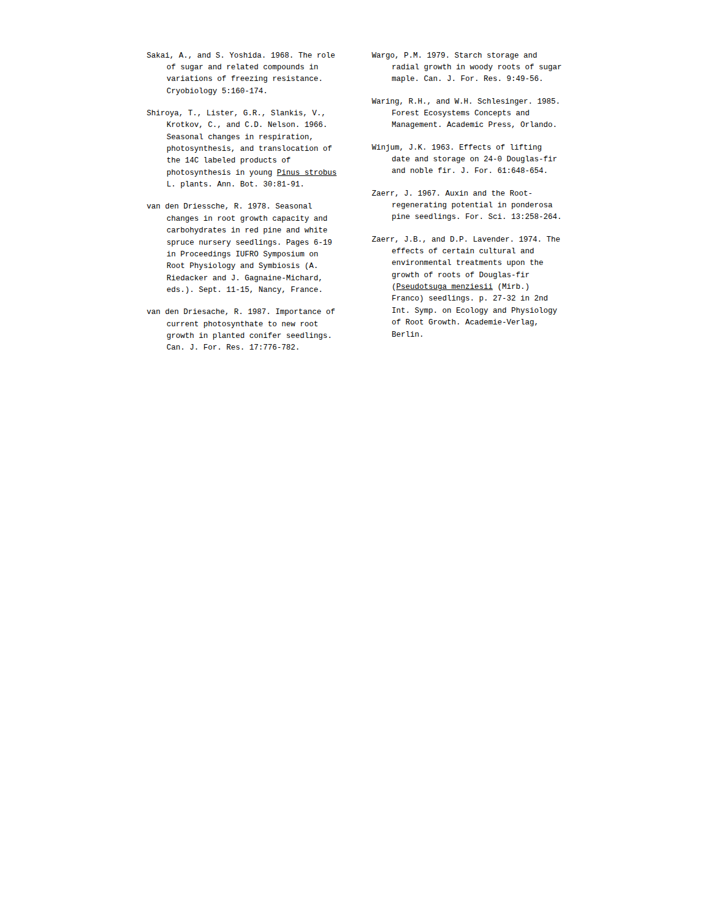Sakai, A., and S. Yoshida. 1968. The role of sugar and related compounds in variations of freezing resistance. Cryobiology 5:160-174.
Shiroya, T., Lister, G.R., Slankis, V., Krotkov, C., and C.D. Nelson. 1966. Seasonal changes in respiration, photosynthesis, and translocation of the 14C labeled products of photosynthesis in young Pinus strobus L. plants. Ann. Bot. 30:81-91.
van den Driessche, R. 1978. Seasonal changes in root growth capacity and carbohydrates in red pine and white spruce nursery seedlings. Pages 6-19 in Proceedings IUFRO Symposium on Root Physiology and Symbiosis (A. Riedacker and J. Gagnaine-Michard, eds.). Sept. 11-15, Nancy, France.
van den Driesache, R. 1987. Importance of current photosynthate to new root growth in planted conifer seedlings. Can. J. For. Res. 17:776-782.
Wargo, P.M. 1979. Starch storage and radial growth in woody roots of sugar maple. Can. J. For. Res. 9:49-56.
Waring, R.H., and W.H. Schlesinger. 1985. Forest Ecosystems Concepts and Management. Academic Press, Orlando.
Winjum, J.K. 1963. Effects of lifting date and storage on 24-0 Douglas-fir and noble fir. J. For. 61:648-654.
Zaerr, J. 1967. Auxin and the Root-regenerating potential in ponderosa pine seedlings. For. Sci. 13:258-264.
Zaerr, J.B., and D.P. Lavender. 1974. The effects of certain cultural and environmental treatments upon the growth of roots of Douglas-fir (Pseudotsuga menziesii (Mirb.) Franco) seedlings. p. 27-32 in 2nd Int. Symp. on Ecology and Physiology of Root Growth. Academie-Verlag, Berlin.